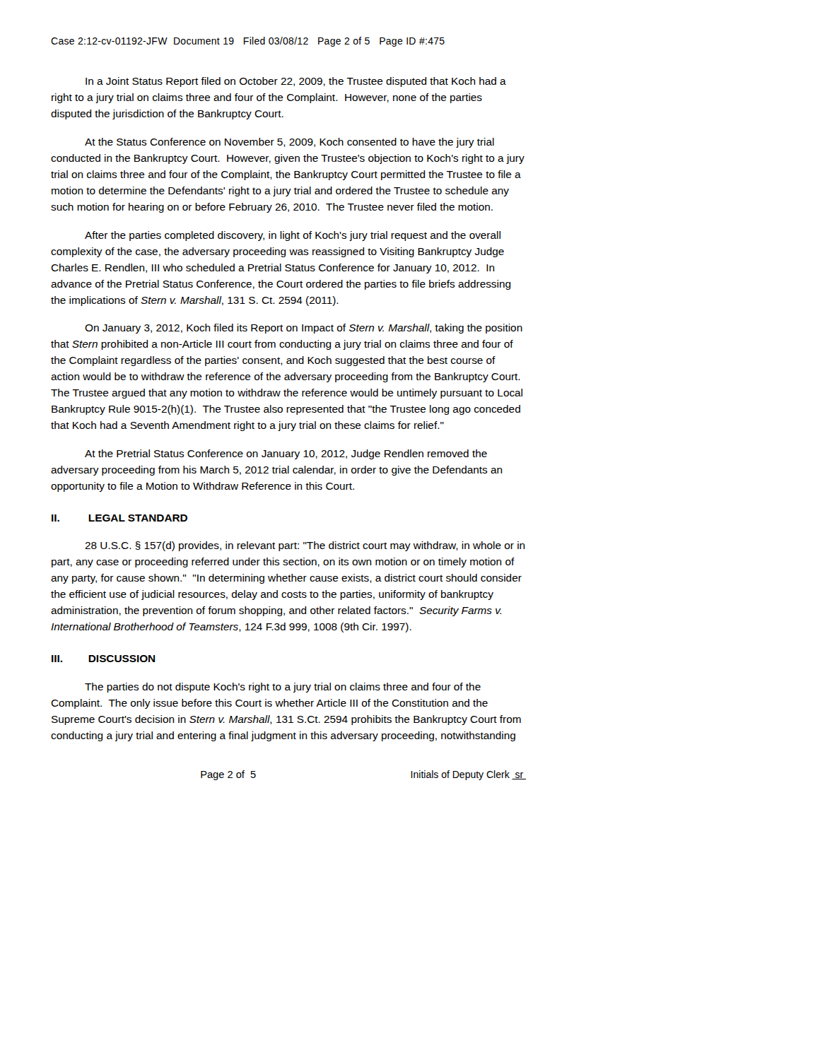Case 2:12-cv-01192-JFW Document 19 Filed 03/08/12 Page 2 of 5 Page ID #:475
In a Joint Status Report filed on October 22, 2009, the Trustee disputed that Koch had a right to a jury trial on claims three and four of the Complaint. However, none of the parties disputed the jurisdiction of the Bankruptcy Court.
At the Status Conference on November 5, 2009, Koch consented to have the jury trial conducted in the Bankruptcy Court. However, given the Trustee's objection to Koch's right to a jury trial on claims three and four of the Complaint, the Bankruptcy Court permitted the Trustee to file a motion to determine the Defendants' right to a jury trial and ordered the Trustee to schedule any such motion for hearing on or before February 26, 2010. The Trustee never filed the motion.
After the parties completed discovery, in light of Koch's jury trial request and the overall complexity of the case, the adversary proceeding was reassigned to Visiting Bankruptcy Judge Charles E. Rendlen, III who scheduled a Pretrial Status Conference for January 10, 2012. In advance of the Pretrial Status Conference, the Court ordered the parties to file briefs addressing the implications of Stern v. Marshall, 131 S. Ct. 2594 (2011).
On January 3, 2012, Koch filed its Report on Impact of Stern v. Marshall, taking the position that Stern prohibited a non-Article III court from conducting a jury trial on claims three and four of the Complaint regardless of the parties' consent, and Koch suggested that the best course of action would be to withdraw the reference of the adversary proceeding from the Bankruptcy Court. The Trustee argued that any motion to withdraw the reference would be untimely pursuant to Local Bankruptcy Rule 9015-2(h)(1). The Trustee also represented that "the Trustee long ago conceded that Koch had a Seventh Amendment right to a jury trial on these claims for relief."
At the Pretrial Status Conference on January 10, 2012, Judge Rendlen removed the adversary proceeding from his March 5, 2012 trial calendar, in order to give the Defendants an opportunity to file a Motion to Withdraw Reference in this Court.
II. LEGAL STANDARD
28 U.S.C. § 157(d) provides, in relevant part: "The district court may withdraw, in whole or in part, any case or proceeding referred under this section, on its own motion or on timely motion of any party, for cause shown." "In determining whether cause exists, a district court should consider the efficient use of judicial resources, delay and costs to the parties, uniformity of bankruptcy administration, the prevention of forum shopping, and other related factors." Security Farms v. International Brotherhood of Teamsters, 124 F.3d 999, 1008 (9th Cir. 1997).
III. DISCUSSION
The parties do not dispute Koch's right to a jury trial on claims three and four of the Complaint. The only issue before this Court is whether Article III of the Constitution and the Supreme Court's decision in Stern v. Marshall, 131 S.Ct. 2594 prohibits the Bankruptcy Court from conducting a jury trial and entering a final judgment in this adversary proceeding, notwithstanding
Page 2 of 5 Initials of Deputy Clerk sr